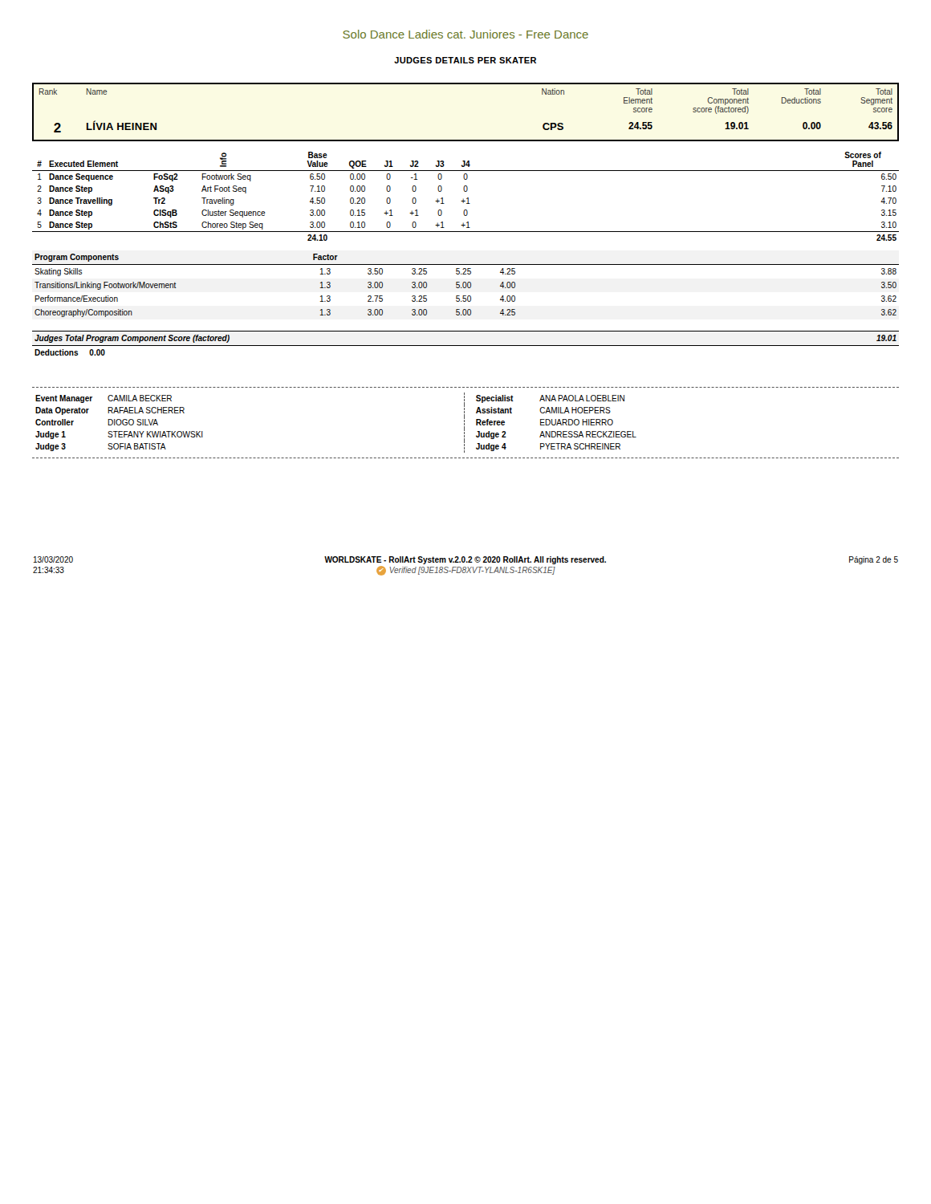Solo Dance Ladies cat. Juniores - Free Dance
JUDGES DETAILS PER SKATER
| Rank | Name | Nation | Total Element score | Total Component score (factored) | Total Deductions | Total Segment score |
| 2 | LÍVIA HEINEN | CPS | 24.55 | 19.01 | 0.00 | 43.56 |
| # | Executed Element | Info | Base Value | QOE | J1 | J2 | J3 | J4 | | Scores of Panel |
| --- | --- | --- | --- | --- | --- | --- | --- | --- | --- | --- |
| 1 | Dance Sequence | FoSq2 | Footwork Seq | 6.50 | 0.00 | 0 | -1 | 0 | 0 | | 6.50 |
| 2 | Dance Step | ASq3 | Art Foot Seq | 7.10 | 0.00 | 0 | 0 | 0 | 0 | | 7.10 |
| 3 | Dance Travelling | Tr2 | Traveling | 4.50 | 0.20 | 0 | 0 | +1 | +1 | | 4.70 |
| 4 | Dance Step | ClSqB | Cluster Sequence | 3.00 | 0.15 | +1 | +1 | 0 | 0 | | 3.15 |
| 5 | Dance Step | ChStS | Choreo Step Seq | 3.00 | 0.10 | 0 | 0 | +1 | +1 | | 3.10 |
| | 24.10 | | 24.55 |
| Program Components | Factor | | | |
| --- | --- | --- | --- | --- |
| Skating Skills | 1.3 | 3.50 | 3.25 | 5.25 | 4.25 | | 3.88 |
| Transitions/Linking Footwork/Movement | 1.3 | 3.00 | 3.00 | 5.00 | 4.00 | | 3.50 |
| Performance/Execution | 1.3 | 2.75 | 3.25 | 5.50 | 4.00 | | 3.62 |
| Choreography/Composition | 1.3 | 3.00 | 3.00 | 5.00 | 4.25 | | 3.62 |
| Judges Total Program Component Score (factored) | 19.01 |
| Deductions 0.00 | |
| Event Manager | CAMILA BECKER | Specialist | ANA PAOLA LOEBLEIN |
| Data Operator | RAFAELA SCHERER | Assistant | CAMILA HOEPERS |
| Controller | DIOGO SILVA | Referee | EDUARDO HIERRO |
| Judge 1 | STEFANY KWIATKOWSKI | Judge 2 | ANDRESSA RECKZIEGEL |
| Judge 3 | SOFIA BATISTA | Judge 4 | PYETRA SCHREINER |
| 13/03/2020 | WORLDSKATE - RollArt System v.2.0.2 © 2020 RollArt. All rights reserved. | Página 2 de 5 |
| 21:34:33 | ✔ Verified [9JE18S-FD8XVT-YLANLS-1R6SK1E] | |